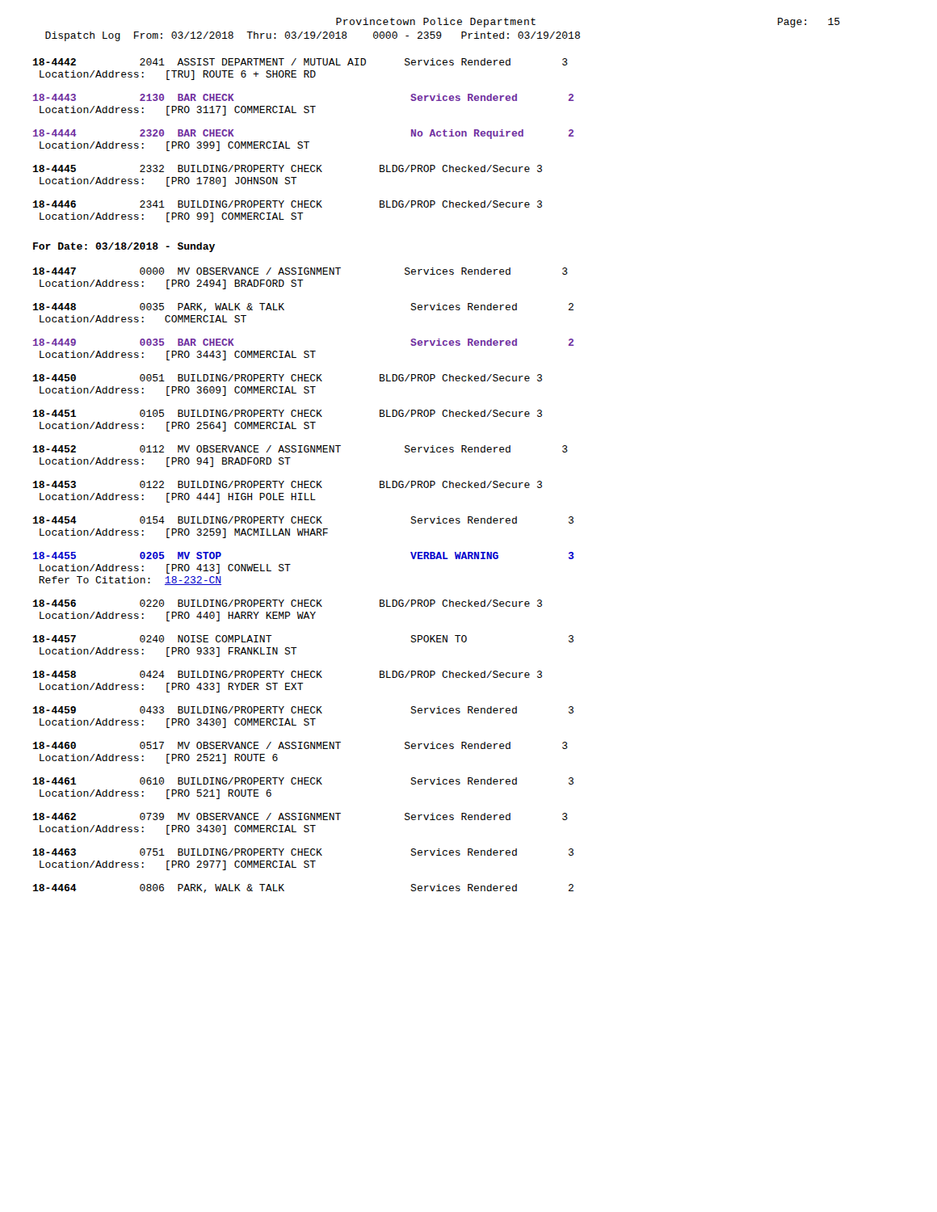Page: 15
Provincetown Police Department
Dispatch Log From: 03/12/2018 Thru: 03/19/2018 0000 - 2359 Printed: 03/19/2018
18-4442 2041 ASSIST DEPARTMENT / MUTUAL AID Services Rendered 3 Location/Address: [TRU] ROUTE 6 + SHORE RD
18-4443 2130 BAR CHECK Services Rendered 2 Location/Address: [PRO 3117] COMMERCIAL ST
18-4444 2320 BAR CHECK No Action Required 2 Location/Address: [PRO 399] COMMERCIAL ST
18-4445 2332 BUILDING/PROPERTY CHECK BLDG/PROP Checked/Secure 3 Location/Address: [PRO 1780] JOHNSON ST
18-4446 2341 BUILDING/PROPERTY CHECK BLDG/PROP Checked/Secure 3 Location/Address: [PRO 99] COMMERCIAL ST
For Date: 03/18/2018 - Sunday
18-4447 0000 MV OBSERVANCE / ASSIGNMENT Services Rendered 3 Location/Address: [PRO 2494] BRADFORD ST
18-4448 0035 PARK, WALK & TALK Services Rendered 2 Location/Address: COMMERCIAL ST
18-4449 0035 BAR CHECK Services Rendered 2 Location/Address: [PRO 3443] COMMERCIAL ST
18-4450 0051 BUILDING/PROPERTY CHECK BLDG/PROP Checked/Secure 3 Location/Address: [PRO 3609] COMMERCIAL ST
18-4451 0105 BUILDING/PROPERTY CHECK BLDG/PROP Checked/Secure 3 Location/Address: [PRO 2564] COMMERCIAL ST
18-4452 0112 MV OBSERVANCE / ASSIGNMENT Services Rendered 3 Location/Address: [PRO 94] BRADFORD ST
18-4453 0122 BUILDING/PROPERTY CHECK BLDG/PROP Checked/Secure 3 Location/Address: [PRO 444] HIGH POLE HILL
18-4454 0154 BUILDING/PROPERTY CHECK Services Rendered 3 Location/Address: [PRO 3259] MACMILLAN WHARF
18-4455 0205 MV STOP VERBAL WARNING 3 Location/Address: [PRO 413] CONWELL ST Refer To Citation: 18-232-CN
18-4456 0220 BUILDING/PROPERTY CHECK BLDG/PROP Checked/Secure 3 Location/Address: [PRO 440] HARRY KEMP WAY
18-4457 0240 NOISE COMPLAINT SPOKEN TO 3 Location/Address: [PRO 933] FRANKLIN ST
18-4458 0424 BUILDING/PROPERTY CHECK BLDG/PROP Checked/Secure 3 Location/Address: [PRO 433] RYDER ST EXT
18-4459 0433 BUILDING/PROPERTY CHECK Services Rendered 3 Location/Address: [PRO 3430] COMMERCIAL ST
18-4460 0517 MV OBSERVANCE / ASSIGNMENT Services Rendered 3 Location/Address: [PRO 2521] ROUTE 6
18-4461 0610 BUILDING/PROPERTY CHECK Services Rendered 3 Location/Address: [PRO 521] ROUTE 6
18-4462 0739 MV OBSERVANCE / ASSIGNMENT Services Rendered 3 Location/Address: [PRO 3430] COMMERCIAL ST
18-4463 0751 BUILDING/PROPERTY CHECK Services Rendered 3 Location/Address: [PRO 2977] COMMERCIAL ST
18-4464 0806 PARK, WALK & TALK Services Rendered 2